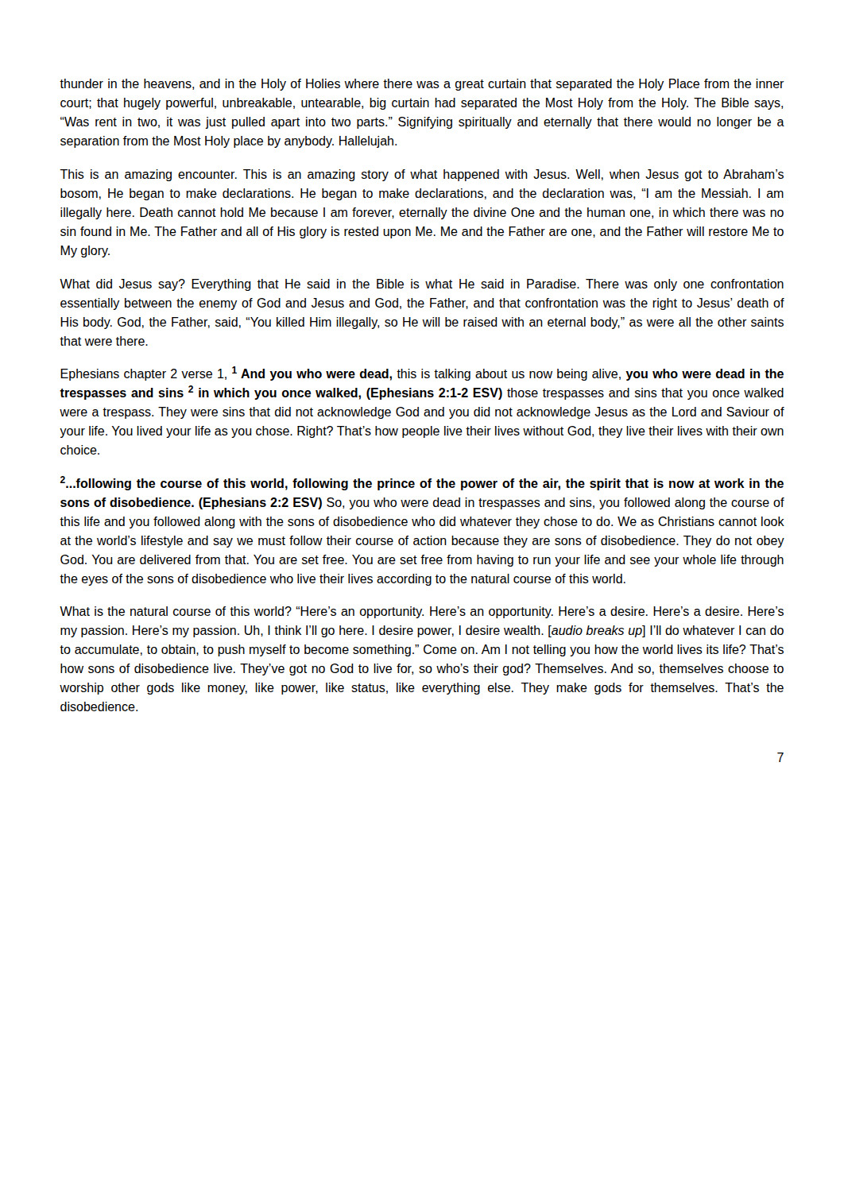thunder in the heavens, and in the Holy of Holies where there was a great curtain that separated the Holy Place from the inner court; that hugely powerful, unbreakable, untearable, big curtain had separated the Most Holy from the Holy. The Bible says, “Was rent in two, it was just pulled apart into two parts.” Signifying spiritually and eternally that there would no longer be a separation from the Most Holy place by anybody. Hallelujah.
This is an amazing encounter. This is an amazing story of what happened with Jesus. Well, when Jesus got to Abraham’s bosom, He began to make declarations. He began to make declarations, and the declaration was, “I am the Messiah. I am illegally here. Death cannot hold Me because I am forever, eternally the divine One and the human one, in which there was no sin found in Me. The Father and all of His glory is rested upon Me. Me and the Father are one, and the Father will restore Me to My glory.
What did Jesus say? Everything that He said in the Bible is what He said in Paradise. There was only one confrontation essentially between the enemy of God and Jesus and God, the Father, and that confrontation was the right to Jesus’ death of His body. God, the Father, said, “You killed Him illegally, so He will be raised with an eternal body,” as were all the other saints that were there.
Ephesians chapter 2 verse 1, 1 And you who were dead, this is talking about us now being alive, you who were dead in the trespasses and sins 2 in which you once walked, (Ephesians 2:1-2 ESV) those trespasses and sins that you once walked were a trespass. They were sins that did not acknowledge God and you did not acknowledge Jesus as the Lord and Saviour of your life. You lived your life as you chose. Right? That’s how people live their lives without God, they live their lives with their own choice.
2...following the course of this world, following the prince of the power of the air, the spirit that is now at work in the sons of disobedience. (Ephesians 2:2 ESV) So, you who were dead in trespasses and sins, you followed along the course of this life and you followed along with the sons of disobedience who did whatever they chose to do. We as Christians cannot look at the world’s lifestyle and say we must follow their course of action because they are sons of disobedience. They do not obey God. You are delivered from that. You are set free. You are set free from having to run your life and see your whole life through the eyes of the sons of disobedience who live their lives according to the natural course of this world.
What is the natural course of this world? “Here’s an opportunity. Here’s an opportunity. Here’s a desire. Here’s a desire. Here’s my passion. Here’s my passion. Uh, I think I’ll go here. I desire power, I desire wealth. [audio breaks up] I’ll do whatever I can do to accumulate, to obtain, to push myself to become something.” Come on. Am I not telling you how the world lives its life? That’s how sons of disobedience live. They’ve got no God to live for, so who’s their god? Themselves. And so, themselves choose to worship other gods like money, like power, like status, like everything else. They make gods for themselves. That’s the disobedience.
7